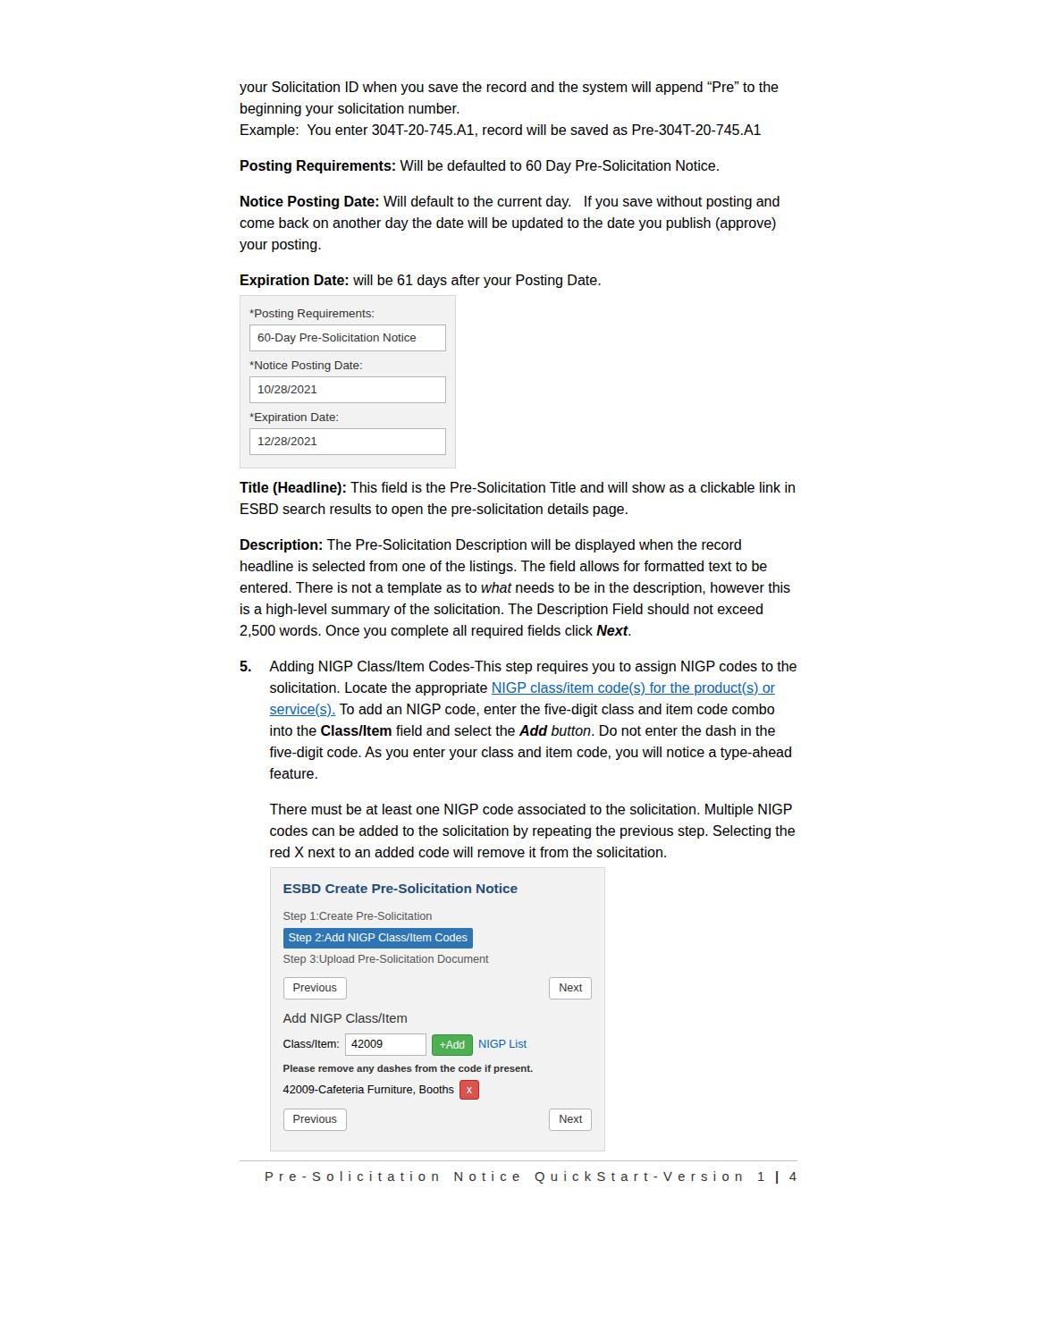your Solicitation ID when you save the record and the system will append “Pre” to the beginning your solicitation number.
Example: You enter 304T-20-745.A1, record will be saved as Pre-304T-20-745.A1
Posting Requirements: Will be defaulted to 60 Day Pre-Solicitation Notice.
Notice Posting Date: Will default to the current day. If you save without posting and come back on another day the date will be updated to the date you publish (approve) your posting.
Expiration Date: will be 61 days after your Posting Date.
*Posting Requirements:
60-Day Pre-Solicitation Notice
*Notice Posting Date:
10/28/2021
*Expiration Date:
12/28/2021
Title (Headline): This field is the Pre-Solicitation Title and will show as a clickable link in ESBD search results to open the pre-solicitation details page.
Description: The Pre-Solicitation Description will be displayed when the record headline is selected from one of the listings. The field allows for formatted text to be entered. There is not a template as to what needs to be in the description, however this is a high-level summary of the solicitation. The Description Field should not exceed 2,500 words. Once you complete all required fields click Next.
5.
Adding NIGP Class/Item Codes-This step requires you to assign NIGP codes to the solicitation. Locate the appropriate NIGP class/item code(s) for the product(s) or service(s). To add an NIGP code, enter the five-digit class and item code combo into the Class/Item field and select the Add button. Do not enter the dash in the five-digit code. As you enter your class and item code, you will notice a type-ahead feature.
There must be at least one NIGP code associated to the solicitation. Multiple NIGP codes can be added to the solicitation by repeating the previous step. Selecting the red X next to an added code will remove it from the solicitation.
ESBD Create Pre-Solicitation Notice
Step 1:Create Pre-Solicitation
Step 2:Add NIGP Class/Item Codes
Step 3:Upload Pre-Solicitation Document
Previous Next
Add NIGP Class/Item
Class/Item: 42009 +Add NIGP List
Please remove any dashes from the code if present.
42009-Cafeteria Furniture, Booths x
Previous Next
P r e - S o l i c i t a t i o n N o t i c e Q u i c k S t a r t - V e r s i o n 1 | 4